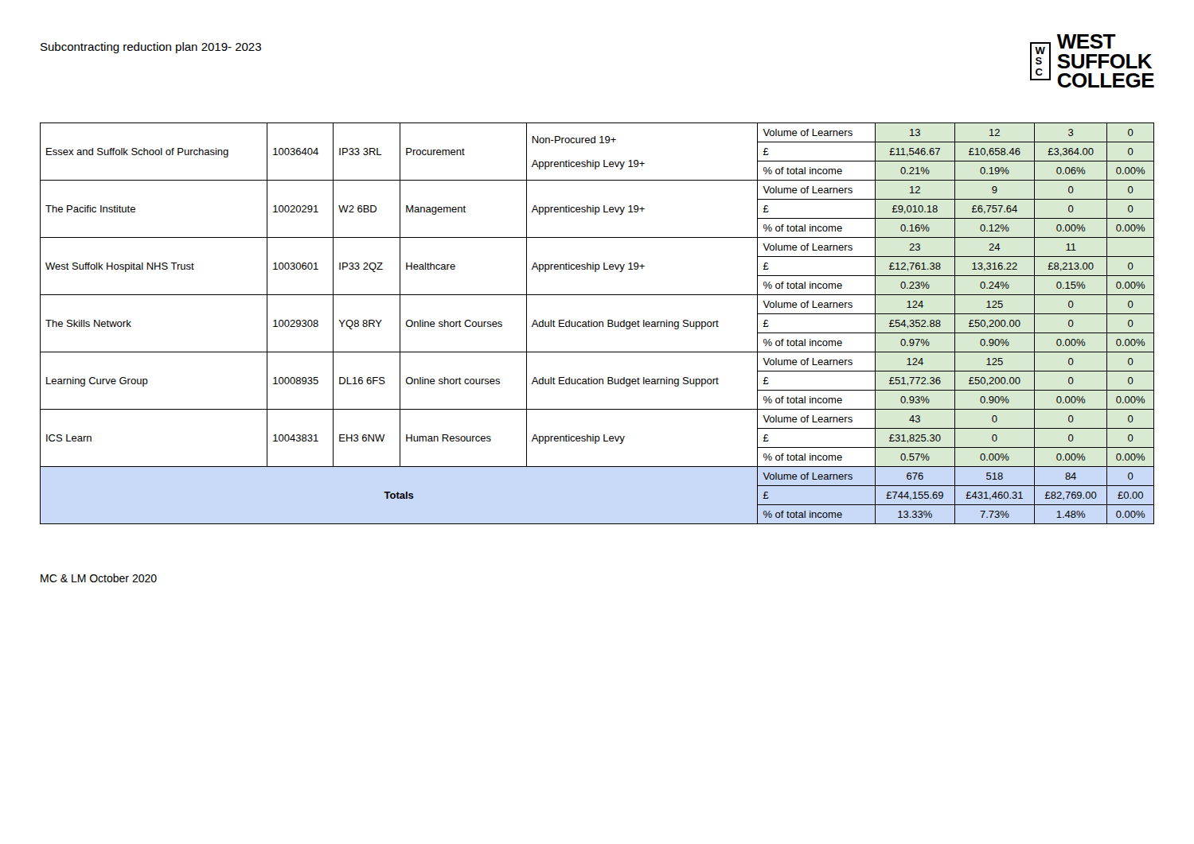Subcontracting reduction plan 2019- 2023
WSC
WEST
SUFFOLK
COLLEGE
| Essex and Suffolk School of Purchasing | 10036404 | IP33 3RL | Procurement | Non-Procured 19+ Apprenticeship Levy 19+ | Volume of Learners | 13 | 12 | 3 | 0 |
| £ | £11,546.67 | £10,658.46 | £3,364.00 | 0 |
| % of total income | 0.21% | 0.19% | 0.06% | 0.00% |
| The Pacific Institute | 10020291 | W2 6BD | Management | Apprenticeship Levy 19+ | Volume of Learners | 12 | 9 | 0 | 0 |
| £ | £9,010.18 | £6,757.64 | 0 | 0 |
| % of total income | 0.16% | 0.12% | 0.00% | 0.00% |
| West Suffolk Hospital NHS Trust | 10030601 | IP33 2QZ | Healthcare | Apprenticeship Levy 19+ | Volume of Learners | 23 | 24 | 11 | |
| £ | £12,761.38 | 13,316.22 | £8,213.00 | 0 |
| % of total income | 0.23% | 0.24% | 0.15% | 0.00% |
| The Skills Network | 10029308 | YQ8 8RY | Online short Courses | Adult Education Budget learning Support | Volume of Learners | 124 | 125 | 0 | 0 |
| £ | £54,352.88 | £50,200.00 | 0 | 0 |
| % of total income | 0.97% | 0.90% | 0.00% | 0.00% |
| Learning Curve Group | 10008935 | DL16 6FS | Online short courses | Adult Education Budget learning Support | Volume of Learners | 124 | 125 | 0 | 0 |
| £ | £51,772.36 | £50,200.00 | 0 | 0 |
| % of total income | 0.93% | 0.90% | 0.00% | 0.00% |
| ICS Learn | 10043831 | EH3 6NW | Human Resources | Apprenticeship Levy | Volume of Learners | 43 | 0 | 0 | 0 |
| £ | £31,825.30 | 0 | 0 | 0 |
| % of total income | 0.57% | 0.00% | 0.00% | 0.00% |
| Totals | Volume of Learners | 676 | 518 | 84 | 0 |
| £ | £744,155.69 | £431,460.31 | £82,769.00 | £0.00 |
| % of total income | 13.33% | 7.73% | 1.48% | 0.00% |
MC & LM October 2020